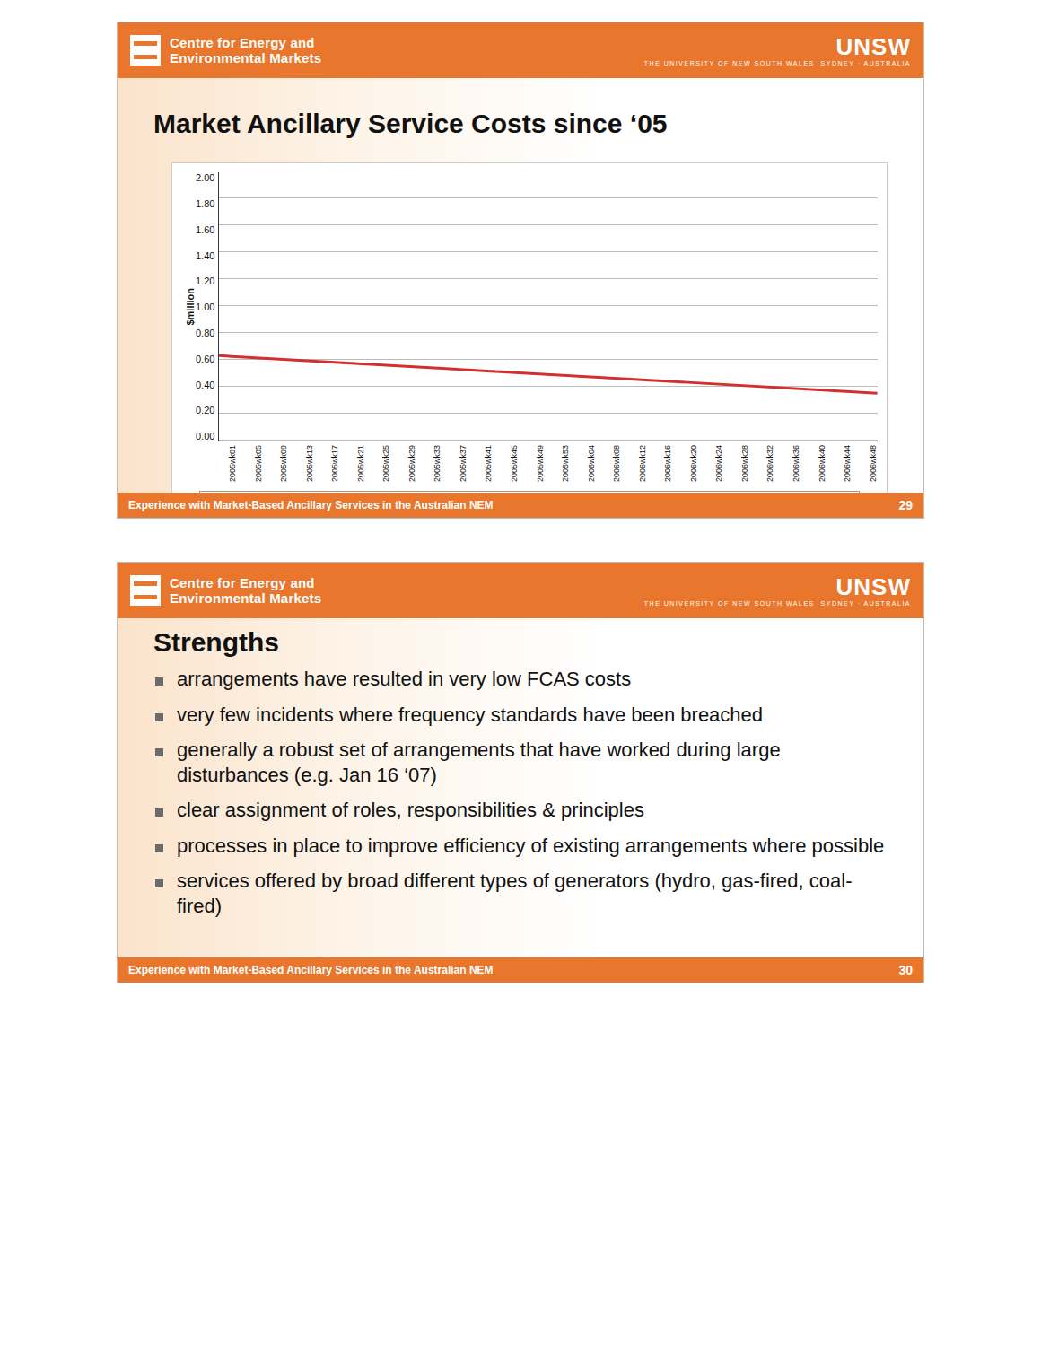Centre for Energy and Environmental Markets
UNSW
THE UNIVERSITY OF NEW SOUTH WALES SYDNEY · AUSTRALIA
Market Ancillary Service Costs since ‘05
$million
2.00
1.80
1.60
1.40
1.20
1.00
0.80
0.60
0.40
0.20
0.00
2005wk012005wk052005wk092005wk13 2005wk172005wk212005wk252005wk29 2005wk332005wk372005wk412005wk45 2005wk492005wk532006wk042006wk08 2006wk122006wk162006wk202006wk24 2006wk282006wk322006wk362006wk40 2006wk442006wk48
Market Ancillary Service Weekly Costs Linear Trend Line for Market Ancillary Service Weekly Costs
Experience with Market-Based Ancillary Services in the Australian NEM 29
Centre for Energy and Environmental Markets
UNSW
THE UNIVERSITY OF NEW SOUTH WALES SYDNEY · AUSTRALIA
Strengths
arrangements have resulted in very low FCAS costs
very few incidents where frequency standards have been breached
generally a robust set of arrangements that have worked during large disturbances (e.g. Jan 16 ‘07)
clear assignment of roles, responsibilities & principles
processes in place to improve efficiency of existing arrangements where possible
services offered by broad different types of generators (hydro, gas-fired, coal-fired)
Experience with Market-Based Ancillary Services in the Australian NEM 30